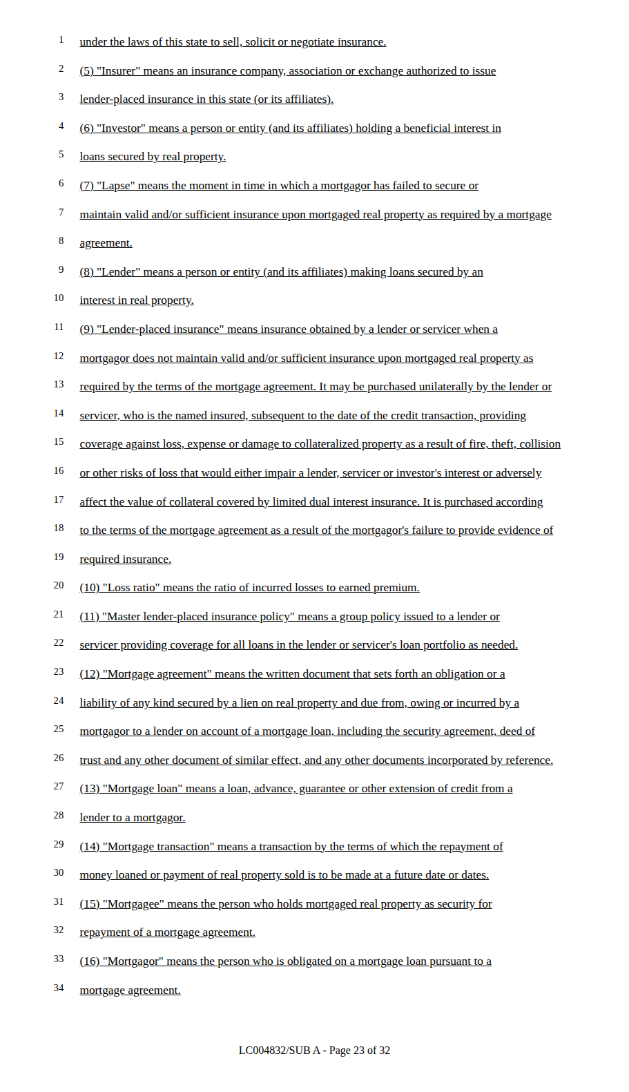under the laws of this state to sell, solicit or negotiate insurance.
(5) "Insurer" means an insurance company, association or exchange authorized to issue
lender-placed insurance in this state (or its affiliates).
(6) "Investor" means a person or entity (and its affiliates) holding a beneficial interest in
loans secured by real property.
(7) "Lapse" means the moment in time in which a mortgagor has failed to secure or
maintain valid and/or sufficient insurance upon mortgaged real property as required by a mortgage
agreement.
(8) "Lender" means a person or entity (and its affiliates) making loans secured by an
interest in real property.
(9) "Lender-placed insurance" means insurance obtained by a lender or servicer when a
mortgagor does not maintain valid and/or sufficient insurance upon mortgaged real property as
required by the terms of the mortgage agreement. It may be purchased unilaterally by the lender or
servicer, who is the named insured, subsequent to the date of the credit transaction, providing
coverage against loss, expense or damage to collateralized property as a result of fire, theft, collision
or other risks of loss that would either impair a lender, servicer or investor's interest or adversely
affect the value of collateral covered by limited dual interest insurance. It is purchased according
to the terms of the mortgage agreement as a result of the mortgagor's failure to provide evidence of
required insurance.
(10) "Loss ratio" means the ratio of incurred losses to earned premium.
(11) "Master lender-placed insurance policy" means a group policy issued to a lender or
servicer providing coverage for all loans in the lender or servicer's loan portfolio as needed.
(12) "Mortgage agreement" means the written document that sets forth an obligation or a
liability of any kind secured by a lien on real property and due from, owing or incurred by a
mortgagor to a lender on account of a mortgage loan, including the security agreement, deed of
trust and any other document of similar effect, and any other documents incorporated by reference.
(13) "Mortgage loan" means a loan, advance, guarantee or other extension of credit from a
lender to a mortgagor.
(14) "Mortgage transaction" means a transaction by the terms of which the repayment of
money loaned or payment of real property sold is to be made at a future date or dates.
(15) "Mortgagee" means the person who holds mortgaged real property as security for
repayment of a mortgage agreement.
(16) "Mortgagor" means the person who is obligated on a mortgage loan pursuant to a
mortgage agreement.
LC004832/SUB A - Page 23 of 32